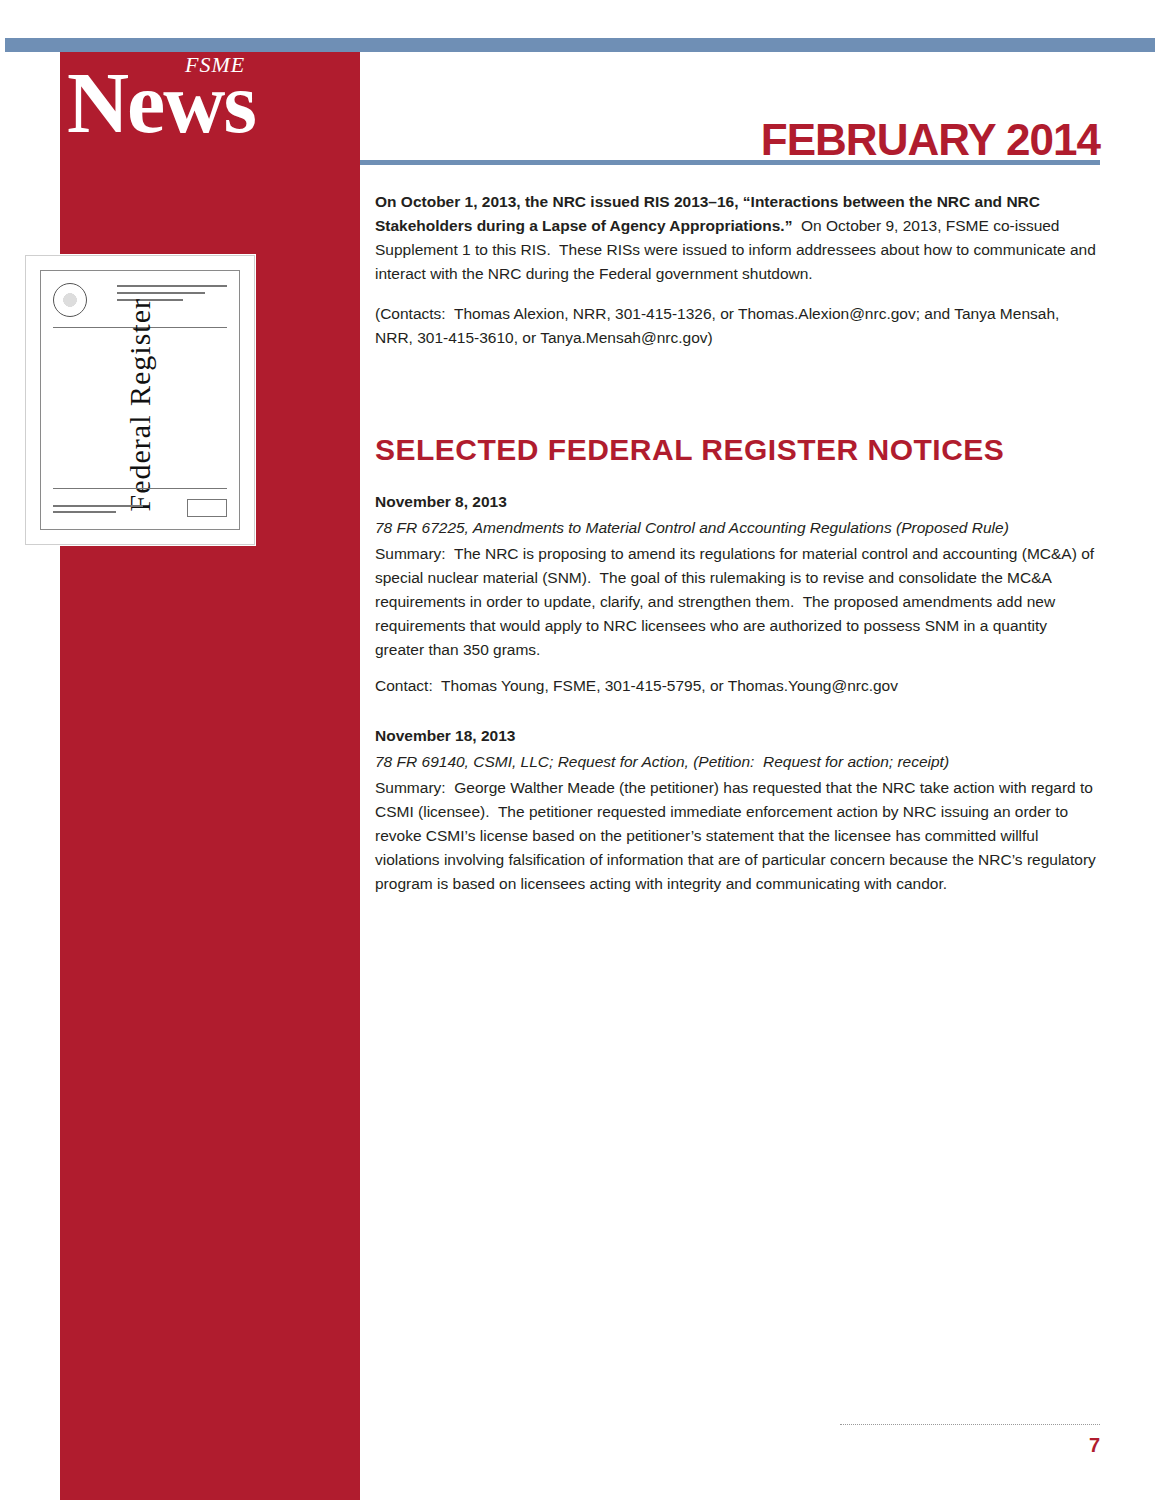FSME News Link
February 2014
Federal Register
On October 1, 2013, the NRC issued RIS 2013–16, “Interactions between the NRC and NRC Stakeholders during a Lapse of Agency Appropriations.” On October 9, 2013, FSME co-issued Supplement 1 to this RIS. These RISs were issued to inform addressees about how to communicate and interact with the NRC during the Federal government shutdown.
(Contacts: Thomas Alexion, NRR, 301-415-1326, or Thomas.Alexion@nrc.gov; and Tanya Mensah, NRR, 301-415-3610, or Tanya.Mensah@nrc.gov)
Selected Federal Register Notices
November 8, 2013
78 FR 67225, Amendments to Material Control and Accounting Regulations (Proposed Rule)
Summary: The NRC is proposing to amend its regulations for material control and accounting (MC&A) of special nuclear material (SNM). The goal of this rulemaking is to revise and consolidate the MC&A requirements in order to update, clarify, and strengthen them. The proposed amendments add new requirements that would apply to NRC licensees who are authorized to possess SNM in a quantity greater than 350 grams.
Contact: Thomas Young, FSME, 301-415-5795, or Thomas.Young@nrc.gov
November 18, 2013
78 FR 69140, CSMI, LLC; Request for Action, (Petition: Request for action; receipt)
Summary: George Walther Meade (the petitioner) has requested that the NRC take action with regard to CSMI (licensee). The petitioner requested immediate enforcement action by NRC issuing an order to revoke CSMI’s license based on the petitioner’s statement that the licensee has committed willful violations involving falsification of information that are of particular concern because the NRC’s regulatory program is based on licensees acting with integrity and communicating with candor.
7